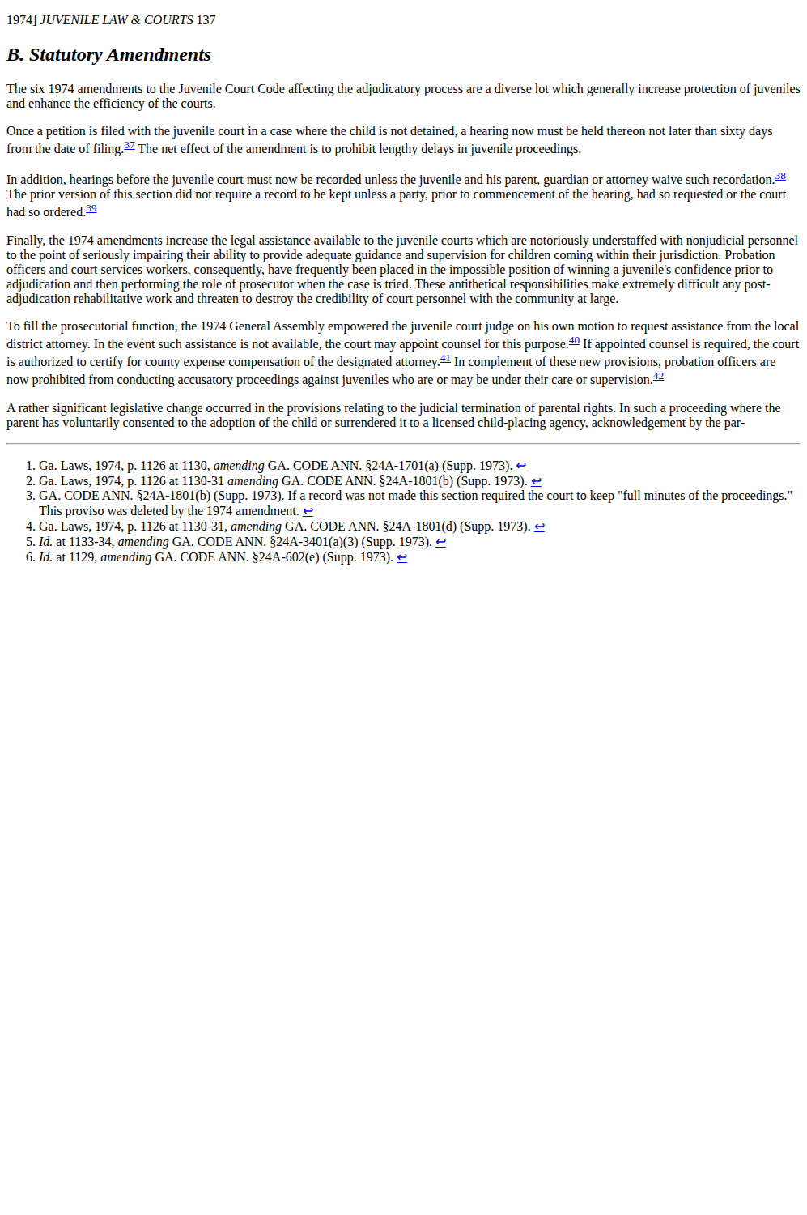1974] JUVENILE LAW & COURTS 137
B. Statutory Amendments
The six 1974 amendments to the Juvenile Court Code affecting the adjudicatory process are a diverse lot which generally increase protection of juveniles and enhance the efficiency of the courts.
Once a petition is filed with the juvenile court in a case where the child is not detained, a hearing now must be held thereon not later than sixty days from the date of filing.37 The net effect of the amendment is to prohibit lengthy delays in juvenile proceedings.
In addition, hearings before the juvenile court must now be recorded unless the juvenile and his parent, guardian or attorney waive such recordation.38 The prior version of this section did not require a record to be kept unless a party, prior to commencement of the hearing, had so requested or the court had so ordered.39
Finally, the 1974 amendments increase the legal assistance available to the juvenile courts which are notoriously understaffed with nonjudicial personnel to the point of seriously impairing their ability to provide adequate guidance and supervision for children coming within their jurisdiction. Probation officers and court services workers, consequently, have frequently been placed in the impossible position of winning a juvenile's confidence prior to adjudication and then performing the role of prosecutor when the case is tried. These antithetical responsibilities make extremely difficult any post-adjudication rehabilitative work and threaten to destroy the credibility of court personnel with the community at large.
To fill the prosecutorial function, the 1974 General Assembly empowered the juvenile court judge on his own motion to request assistance from the local district attorney. In the event such assistance is not available, the court may appoint counsel for this purpose.40 If appointed counsel is required, the court is authorized to certify for county expense compensation of the designated attorney.41 In complement of these new provisions, probation officers are now prohibited from conducting accusatory proceedings against juveniles who are or may be under their care or supervision.42
A rather significant legislative change occurred in the provisions relating to the judicial termination of parental rights. In such a proceeding where the parent has voluntarily consented to the adoption of the child or surrendered it to a licensed child-placing agency, acknowledgement by the par-
Ga. Laws, 1974, p. 1126 at 1130, amending GA. CODE ANN. §24A-1701(a) (Supp. 1973). ↩
Ga. Laws, 1974, p. 1126 at 1130-31 amending GA. CODE ANN. §24A-1801(b) (Supp. 1973). ↩
GA. CODE ANN. §24A-1801(b) (Supp. 1973). If a record was not made this section required the court to keep "full minutes of the proceedings." This proviso was deleted by the 1974 amendment. ↩
Ga. Laws, 1974, p. 1126 at 1130-31, amending GA. CODE ANN. §24A-1801(d) (Supp. 1973). ↩
Id. at 1133-34, amending GA. CODE ANN. §24A-3401(a)(3) (Supp. 1973). ↩
Id. at 1129, amending GA. CODE ANN. §24A-602(e) (Supp. 1973). ↩